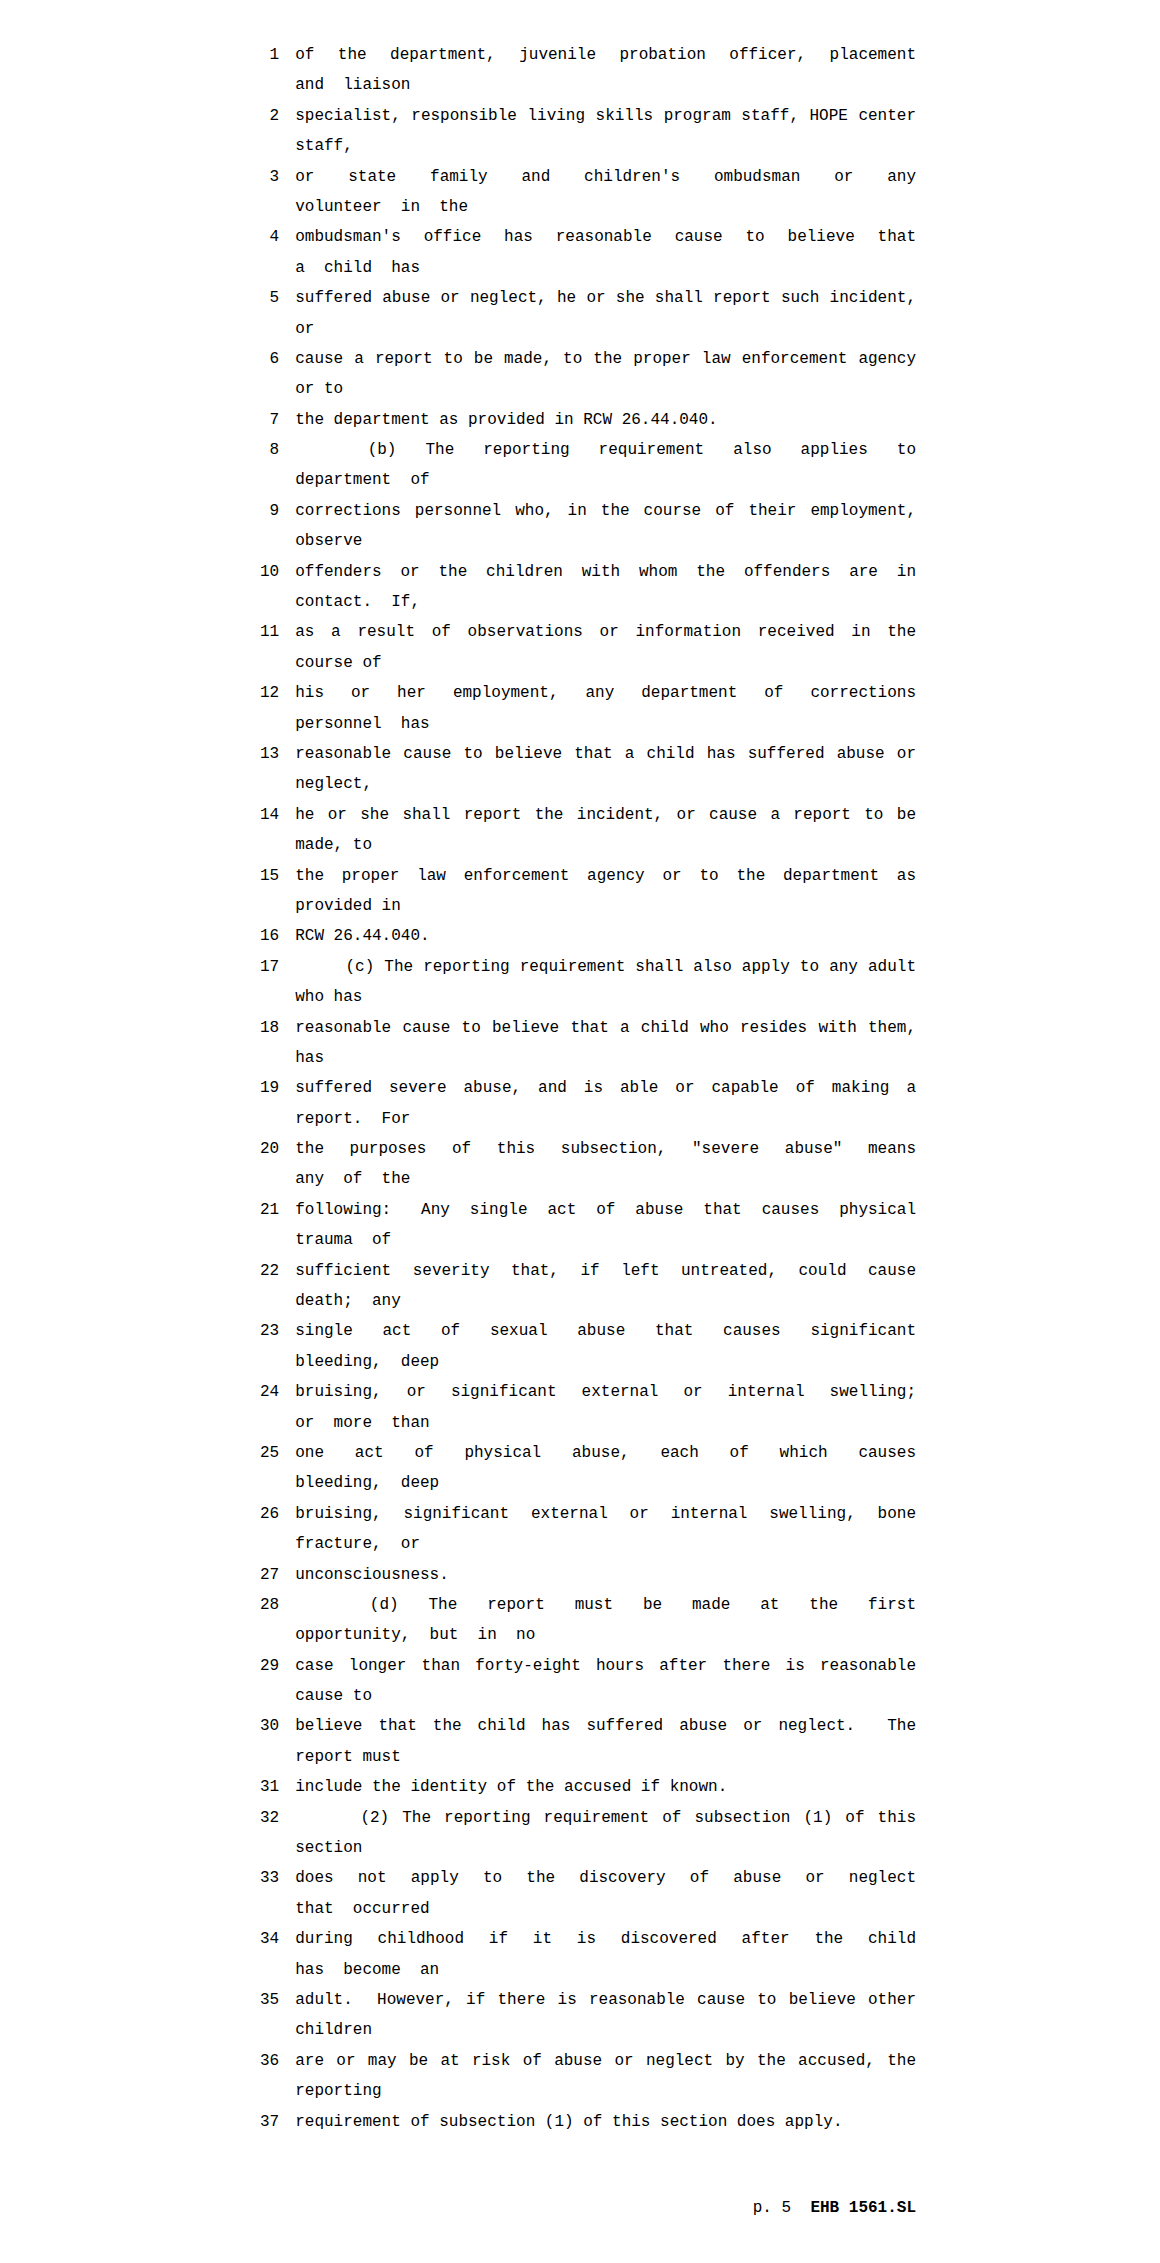of the department, juvenile probation officer, placement and liaison
specialist, responsible living skills program staff, HOPE center staff,
or state family and children's ombudsman or any volunteer in the
ombudsman's office has reasonable cause to believe that a child has
suffered abuse or neglect, he or she shall report such incident, or
cause a report to be made, to the proper law enforcement agency or to
the department as provided in RCW 26.44.040.
(b) The reporting requirement also applies to department of
corrections personnel who, in the course of their employment, observe
offenders or the children with whom the offenders are in contact. If,
as a result of observations or information received in the course of
his or her employment, any department of corrections personnel has
reasonable cause to believe that a child has suffered abuse or neglect,
he or she shall report the incident, or cause a report to be made, to
the proper law enforcement agency or to the department as provided in
RCW 26.44.040.
(c) The reporting requirement shall also apply to any adult who has
reasonable cause to believe that a child who resides with them, has
suffered severe abuse, and is able or capable of making a report. For
the purposes of this subsection, "severe abuse" means any of the
following: Any single act of abuse that causes physical trauma of
sufficient severity that, if left untreated, could cause death; any
single act of sexual abuse that causes significant bleeding, deep
bruising, or significant external or internal swelling; or more than
one act of physical abuse, each of which causes bleeding, deep
bruising, significant external or internal swelling, bone fracture, or
unconsciousness.
(d) The report must be made at the first opportunity, but in no
case longer than forty-eight hours after there is reasonable cause to
believe that the child has suffered abuse or neglect. The report must
include the identity of the accused if known.
(2) The reporting requirement of subsection (1) of this section
does not apply to the discovery of abuse or neglect that occurred
during childhood if it is discovered after the child has become an
adult. However, if there is reasonable cause to believe other children
are or may be at risk of abuse or neglect by the accused, the reporting
requirement of subsection (1) of this section does apply.
p. 5 EHB 1561.SL